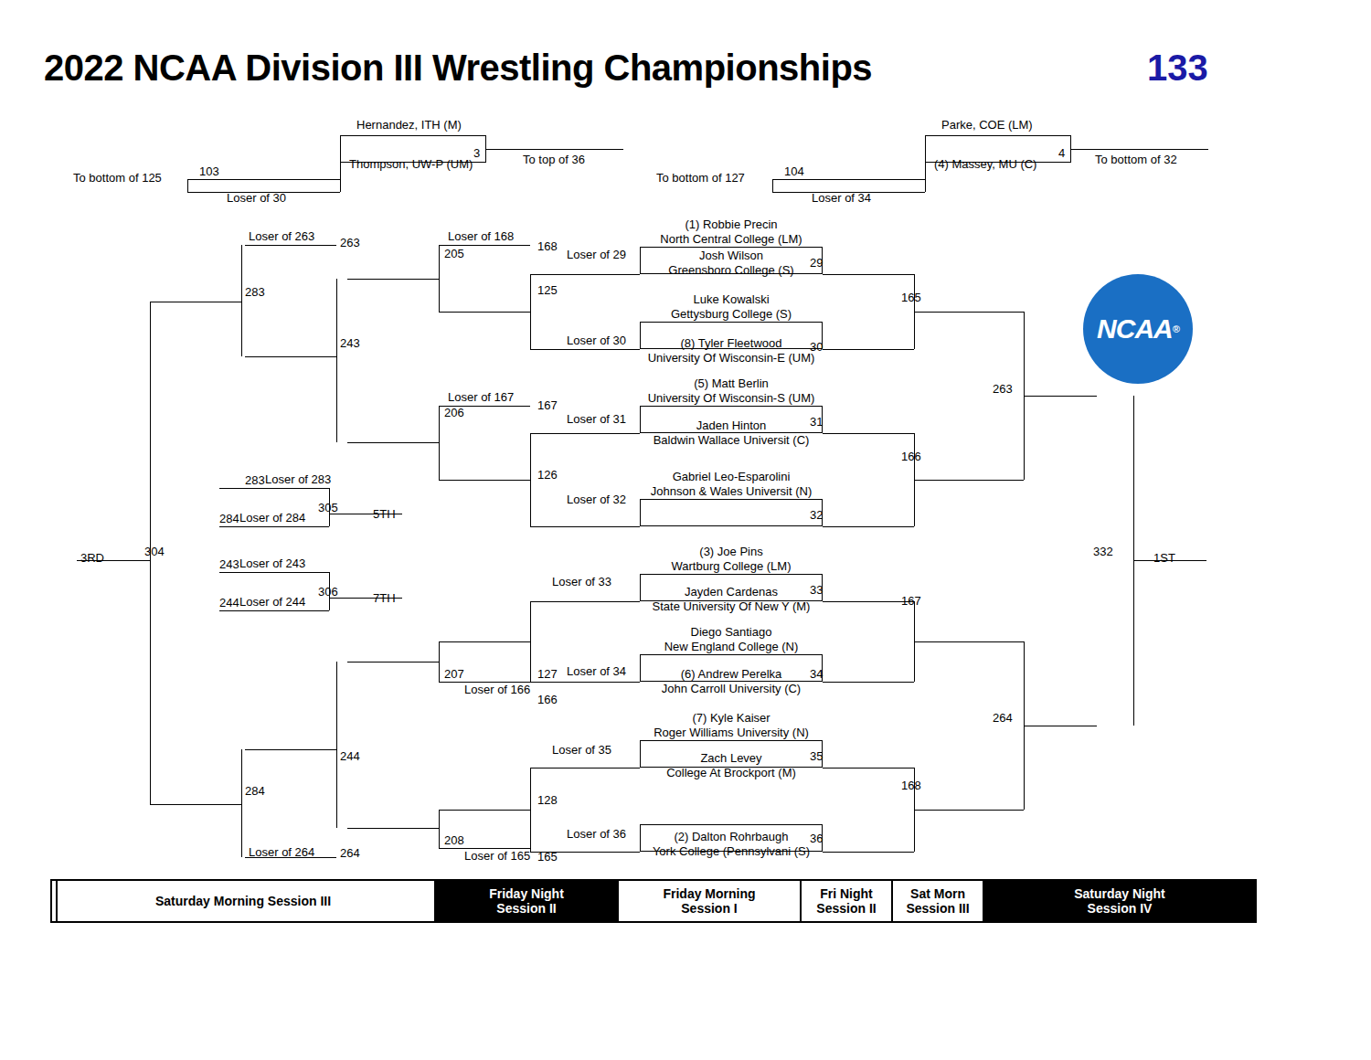2022 NCAA Division III Wrestling Championships
133
NCAA®
Hernandez, ITH (M)
Thompson, UW-P (UM)
3
To top of 36
To bottom of 125
103
Loser of 30
Parke, COE (LM)
(4) Massey, MU (C)
4
To bottom of 32
To bottom of 127
104
Loser of 34
(1) Robbie Precin
North Central College (LM)
Josh Wilson
Greensboro College (S)
29
Loser of 29
Luke Kowalski
Gettysburg College (S)
(8) Tyler Fleetwood
University Of Wisconsin-E (UM)
30
Loser of 30
165
(5) Matt Berlin
University Of Wisconsin-S (UM)
Jaden Hinton
Baldwin Wallace Universit (C)
31
Loser of 31
Gabriel Leo-Esparolini
Johnson & Wales Universit (N)
32
Loser of 32
166
263
(3) Joe Pins
Wartburg College (LM)
Jayden Cardenas
State University Of New Y (M)
33
Loser of 33
Diego Santiago
New England College (N)
(6) Andrew Perelka
John Carroll University (C)
34
Loser of 34
167
(7) Kyle Kaiser
Roger Williams University (N)
Zach Levey
College At Brockport (M)
35
Loser of 35
(2) Dalton Rohrbaugh
York College (Pennsylvani (S)
36
Loser of 36
168
264
332
1ST
125
126
127
128
Loser of 168
168
205
Loser of 167
167
206
207
Loser of 166
166
208
Loser of 165
165
243
244
Loser of 263
263
Loser of 264
264
283
284
304
3RD
283
Loser of 283
305
284
Loser of 284
5TH
243
Loser of 243
306
244
Loser of 244
7TH
Saturday Morning Session III
Friday Night
Session II
Friday Morning
Session I
Fri Night
Session II
Sat Morn
Session III
Saturday Night
Session IV